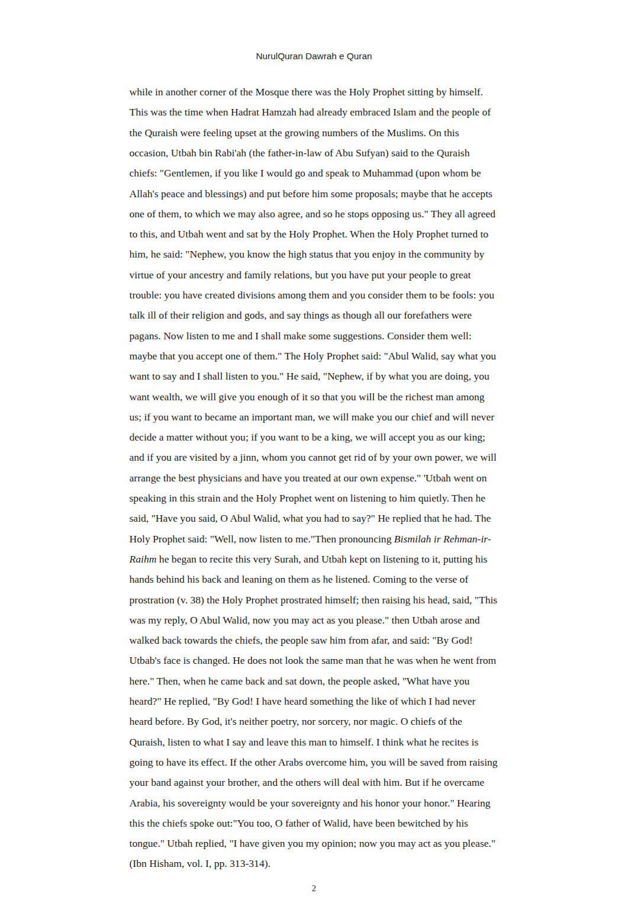NurulQuran Dawrah e Quran
while in another corner of the Mosque there was the Holy Prophet sitting by himself. This was the time when Hadrat Hamzah had already embraced Islam and the people of the Quraish were feeling upset at the growing numbers of the Muslims. On this occasion, Utbah bin Rabi'ah (the father-in-law of Abu Sufyan) said to the Quraish chiefs: "Gentlemen, if you like I would go and speak to Muhammad (upon whom be Allah's peace and blessings) and put before him some proposals; maybe that he accepts one of them, to which we may also agree, and so he stops opposing us." They all agreed to this, and Utbah went and sat by the Holy Prophet. When the Holy Prophet turned to him, he said: "Nephew, you know the high status that you enjoy in the community by virtue of your ancestry and family relations, but you have put your people to great trouble: you have created divisions among them and you consider them to be fools: you talk ill of their religion and gods, and say things as though all our forefathers were pagans. Now listen to me and I shall make some suggestions. Consider them well: maybe that you accept one of them." The Holy Prophet said: "Abul Walid, say what you want to say and I shall listen to you." He said, "Nephew, if by what you are doing, you want wealth, we will give you enough of it so that you will be the richest man among us; if you want to became an important man, we will make you our chief and will never decide a matter without you; if you want to be a king, we will accept you as our king; and if you are visited by a jinn, whom you cannot get rid of by your own power, we will arrange the best physicians and have you treated at our own expense." 'Utbah went on speaking in this strain and the Holy Prophet went on listening to him quietly. Then he said, "Have you said, O Abul Walid, what you had to say?" He replied that he had. The Holy Prophet said: "Well, now listen to me."Then pronouncing Bismilah ir Rehman-ir-Raihm he began to recite this very Surah, and Utbah kept on listening to it, putting his hands behind his back and leaning on them as he listened. Coming to the verse of prostration (v. 38) the Holy Prophet prostrated himself; then raising his head, said, "This was my reply, O Abul Walid, now you may act as you please." then Utbah arose and walked back towards the chiefs, the people saw him from afar, and said: "By God! Utbab's face is changed. He does not look the same man that he was when he went from here." Then, when he came back and sat down, the people asked, "What have you heard?" He replied, "By God! I have heard something the like of which I had never heard before. By God, it's neither poetry, nor sorcery, nor magic. O chiefs of the Quraish, listen to what I say and leave this man to himself. I think what he recites is going to have its effect. If the other Arabs overcome him, you will be saved from raising your band against your brother, and the others will deal with him. But if he overcame Arabia, his sovereignty would be your sovereignty and his honor your honor." Hearing this the chiefs spoke out:"You too, O father of Walid, have been bewitched by his tongue." Utbah replied, "I have given you my opinion; now you may act as you please." (Ibn Hisham, vol. I, pp. 313-314).
2